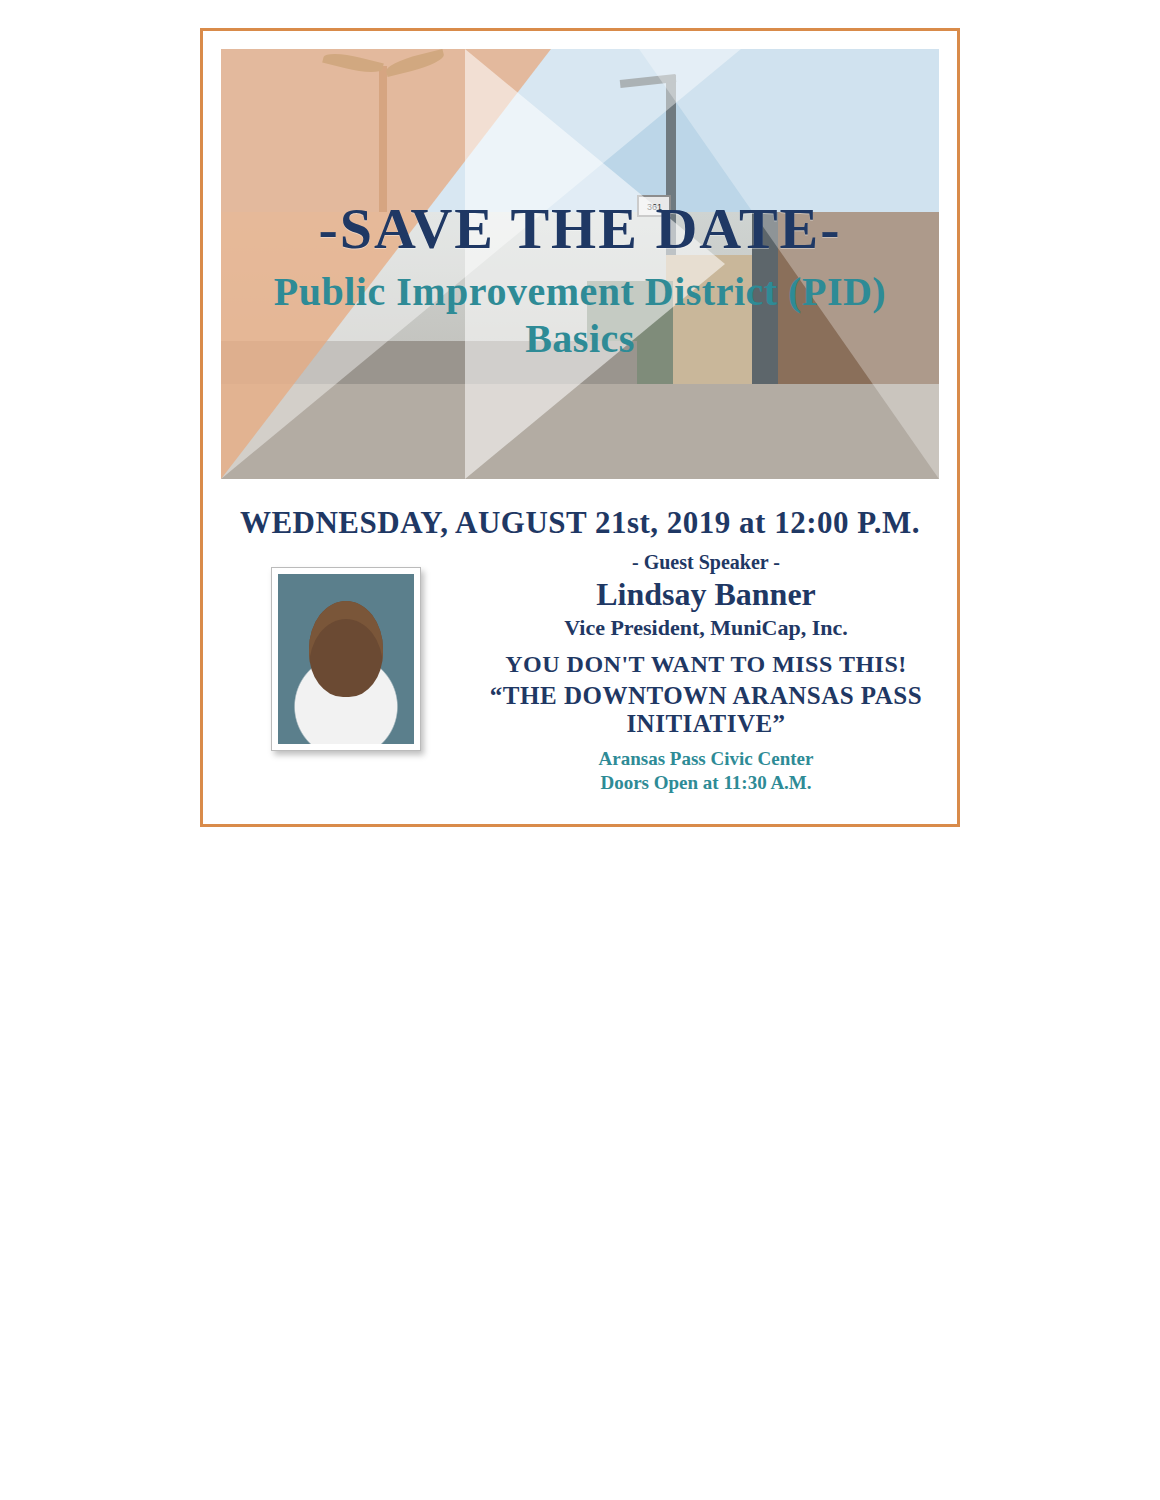361
-SAVE THE DATE-
Public Improvement District (PID) Basics
WEDNESDAY, AUGUST 21st, 2019 at 12:00 P.M.
- Guest Speaker -
Lindsay Banner
Vice President, MuniCap, Inc.
YOU DON'T WANT TO MISS THIS!
“THE DOWNTOWN ARANSAS PASS INITIATIVE”
Aransas Pass Civic Center
Doors Open at 11:30 A.M.